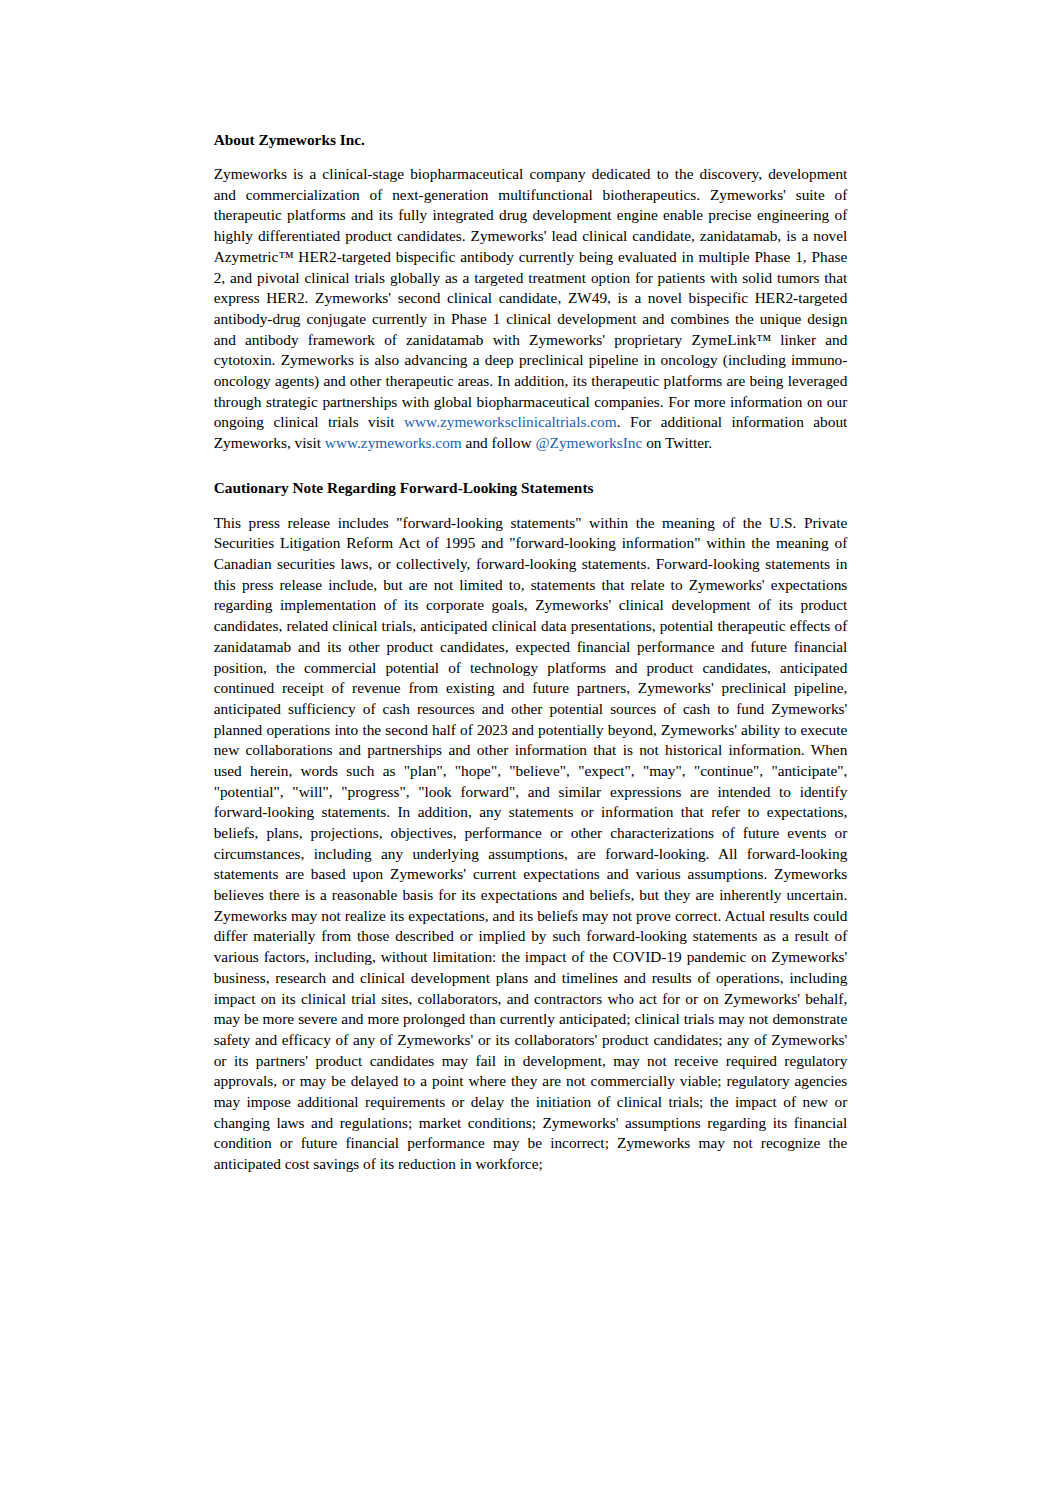About Zymeworks Inc.
Zymeworks is a clinical-stage biopharmaceutical company dedicated to the discovery, development and commercialization of next-generation multifunctional biotherapeutics. Zymeworks' suite of therapeutic platforms and its fully integrated drug development engine enable precise engineering of highly differentiated product candidates. Zymeworks' lead clinical candidate, zanidatamab, is a novel Azymetric™ HER2-targeted bispecific antibody currently being evaluated in multiple Phase 1, Phase 2, and pivotal clinical trials globally as a targeted treatment option for patients with solid tumors that express HER2. Zymeworks' second clinical candidate, ZW49, is a novel bispecific HER2-targeted antibody-drug conjugate currently in Phase 1 clinical development and combines the unique design and antibody framework of zanidatamab with Zymeworks' proprietary ZymeLink™ linker and cytotoxin. Zymeworks is also advancing a deep preclinical pipeline in oncology (including immuno-oncology agents) and other therapeutic areas. In addition, its therapeutic platforms are being leveraged through strategic partnerships with global biopharmaceutical companies. For more information on our ongoing clinical trials visit www.zymeworksclinicaltrials.com. For additional information about Zymeworks, visit www.zymeworks.com and follow @ZymeworksInc on Twitter.
Cautionary Note Regarding Forward-Looking Statements
This press release includes "forward-looking statements" within the meaning of the U.S. Private Securities Litigation Reform Act of 1995 and "forward-looking information" within the meaning of Canadian securities laws, or collectively, forward-looking statements. Forward-looking statements in this press release include, but are not limited to, statements that relate to Zymeworks' expectations regarding implementation of its corporate goals, Zymeworks' clinical development of its product candidates, related clinical trials, anticipated clinical data presentations, potential therapeutic effects of zanidatamab and its other product candidates, expected financial performance and future financial position, the commercial potential of technology platforms and product candidates, anticipated continued receipt of revenue from existing and future partners, Zymeworks' preclinical pipeline, anticipated sufficiency of cash resources and other potential sources of cash to fund Zymeworks' planned operations into the second half of 2023 and potentially beyond, Zymeworks' ability to execute new collaborations and partnerships and other information that is not historical information. When used herein, words such as "plan", "hope", "believe", "expect", "may", "continue", "anticipate", "potential", "will", "progress", "look forward", and similar expressions are intended to identify forward-looking statements. In addition, any statements or information that refer to expectations, beliefs, plans, projections, objectives, performance or other characterizations of future events or circumstances, including any underlying assumptions, are forward-looking. All forward-looking statements are based upon Zymeworks' current expectations and various assumptions. Zymeworks believes there is a reasonable basis for its expectations and beliefs, but they are inherently uncertain. Zymeworks may not realize its expectations, and its beliefs may not prove correct. Actual results could differ materially from those described or implied by such forward-looking statements as a result of various factors, including, without limitation: the impact of the COVID-19 pandemic on Zymeworks' business, research and clinical development plans and timelines and results of operations, including impact on its clinical trial sites, collaborators, and contractors who act for or on Zymeworks' behalf, may be more severe and more prolonged than currently anticipated; clinical trials may not demonstrate safety and efficacy of any of Zymeworks' or its collaborators' product candidates; any of Zymeworks' or its partners' product candidates may fail in development, may not receive required regulatory approvals, or may be delayed to a point where they are not commercially viable; regulatory agencies may impose additional requirements or delay the initiation of clinical trials; the impact of new or changing laws and regulations; market conditions; Zymeworks' assumptions regarding its financial condition or future financial performance may be incorrect; Zymeworks may not recognize the anticipated cost savings of its reduction in workforce;